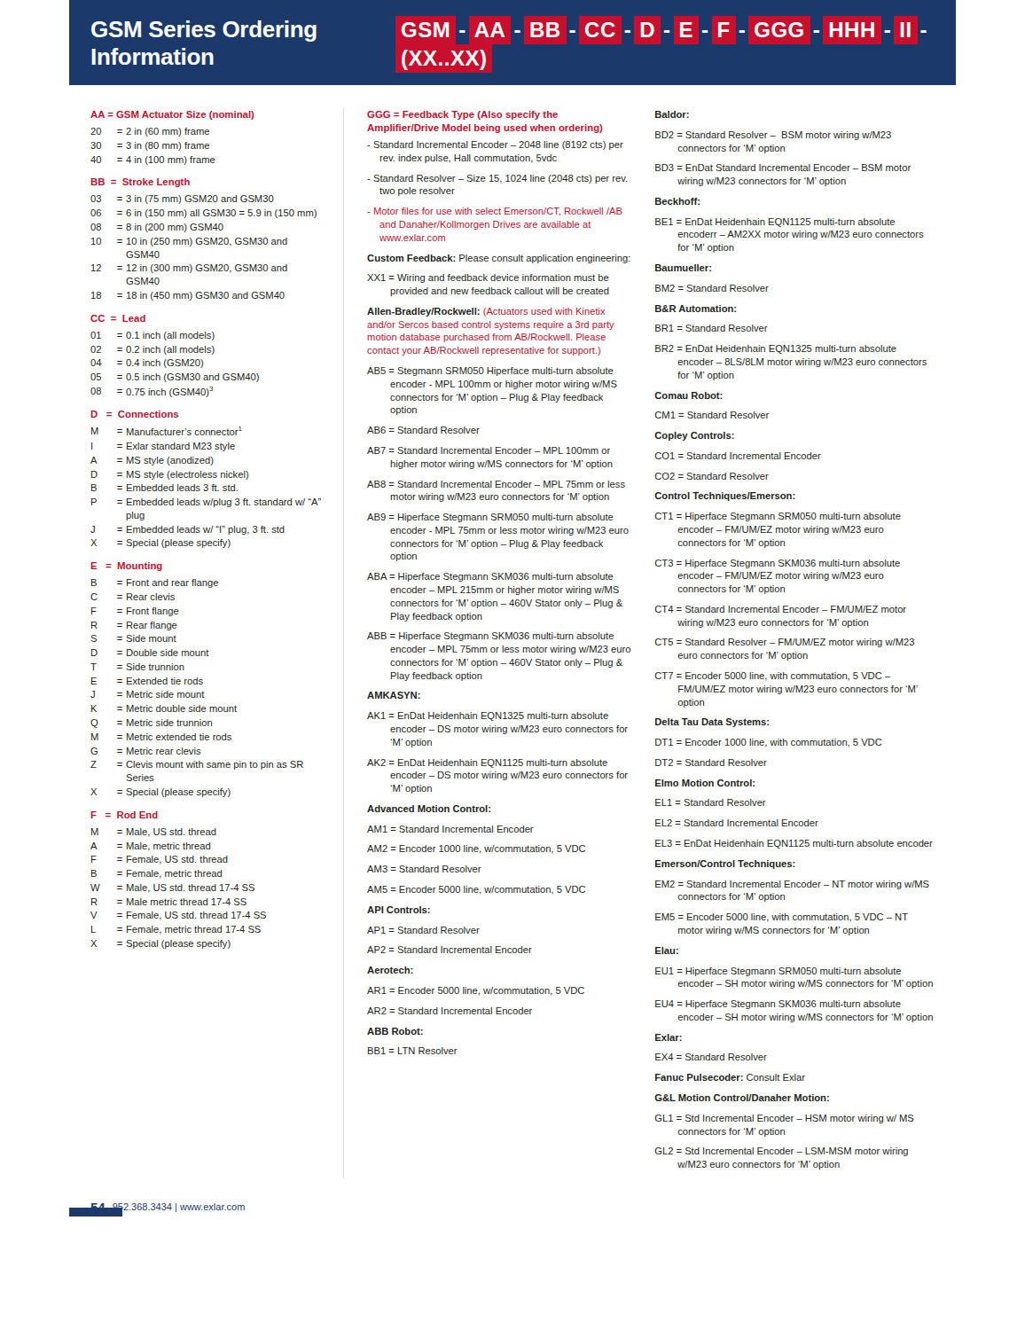GSM Series Ordering Information
GSM-AA-BB-CC-D-E-F-GGG-HHH-II-(XX..XX)
AA = GSM Actuator Size (nominal)
| 20 | = | 2 in (60 mm) frame |
| 30 | = | 3 in (80 mm) frame |
| 40 | = | 4 in (100 mm) frame |
BB = Stroke Length
| 03 | = | 3 in (75 mm) GSM20 and GSM30 |
| 06 | = | 6 in (150 mm) all GSM30 = 5.9 in (150 mm) |
| 08 | = | 8 in (200 mm) GSM40 |
| 10 | = | 10 in (250 mm) GSM20, GSM30 and GSM40 |
| 12 | = | 12 in (300 mm) GSM20, GSM30 and GSM40 |
| 18 | = | 18 in (450 mm) GSM30 and GSM40 |
CC = Lead
| 01 | = | 0.1 inch (all models) |
| 02 | = | 0.2 inch (all models) |
| 04 | = | 0.4 inch (GSM20) |
| 05 | = | 0.5 inch (GSM30 and GSM40) |
| 08 | = | 0.75 inch (GSM40) 3 |
D = Connections
| M | = | Manufacturer’s connector 1 |
| I | = | Exlar standard M23 style |
| A | = | MS style (anodized) |
| D | = | MS style (electroless nickel) |
| B | = | Embedded leads 3 ft. std. |
| P | = | Embedded leads w/plug 3 ft. standard w/ “A” plug |
| J | = | Embedded leads w/ “I” plug, 3 ft. std |
| X | = | Special (please specify) |
E = Mounting
| B | = | Front and rear flange |
| C | = | Rear clevis |
| F | = | Front flange |
| R | = | Rear flange |
| S | = | Side mount |
| D | = | Double side mount |
| T | = | Side trunnion |
| E | = | Extended tie rods |
| J | = | Metric side mount |
| K | = | Metric double side mount |
| Q | = | Metric side trunnion |
| M | = | Metric extended tie rods |
| G | = | Metric rear clevis |
| Z | = | Clevis mount with same pin to pin as SR Series |
| X | = | Special (please specify) |
F = Rod End
| M | = | Male, US std. thread |
| A | = | Male, metric thread |
| F | = | Female, US std. thread |
| B | = | Female, metric thread |
| W | = | Male, US std. thread 17-4 SS |
| R | = | Male metric thread 17-4 SS |
| V | = | Female, US std. thread 17-4 SS |
| L | = | Female, metric thread 17-4 SS |
| X | = | Special (please specify) |
GGG = Feedback Type (Also specify the Amplifier/Drive Model being used when ordering)
- Standard Incremental Encoder – 2048 line (8192 cts) per rev. index pulse, Hall commutation, 5vdc
- Standard Resolver – Size 15, 1024 line (2048 cts) per rev. two pole resolver
- Motor files for use with select Emerson/CT, Rockwell /AB and Danaher/Kollmorgen Drives are available at www.exlar.com
Custom Feedback: Please consult application engineering:
XX1 = Wiring and feedback device information must be provided and new feedback callout will be created
Allen-Bradley/Rockwell: (Actuators used with Kinetix and/or Sercos based control systems require a 3rd party motion database purchased from AB/Rockwell. Please contact your AB/Rockwell representative for support.)
AB5 = Stegmann SRM050 Hiperface multi-turn absolute encoder - MPL 100mm or higher motor wiring w/MS connectors for ‘M’ option – Plug & Play feedback option
AB6 = Standard Resolver
AB7 = Standard Incremental Encoder – MPL 100mm or higher motor wiring w/MS connectors for ‘M’ option
AB8 = Standard Incremental Encoder – MPL 75mm or less motor wiring w/M23 euro connectors for ‘M’ option
AB9 = Hiperface Stegmann SRM050 multi-turn absolute encoder - MPL 75mm or less motor wiring w/M23 euro connectors for ‘M’ option – Plug & Play feedback option
ABA = Hiperface Stegmann SKM036 multi-turn absolute encoder – MPL 215mm or higher motor wiring w/MS connectors for ‘M’ option – 460V Stator only – Plug & Play feedback option
ABB = Hiperface Stegmann SKM036 multi-turn absolute encoder – MPL 75mm or less motor wiring w/M23 euro connectors for ‘M’ option – 460V Stator only – Plug & Play feedback option
AMKASYN:
AK1 = EnDat Heidenhain EQN1325 multi-turn absolute encoder – DS motor wiring w/M23 euro connectors for ‘M’ option
AK2 = EnDat Heidenhain EQN1125 multi-turn absolute encoder – DS motor wiring w/M23 euro connectors for ‘M’ option
Advanced Motion Control:
AM1 = Standard Incremental Encoder
AM2 = Encoder 1000 line, w/commutation, 5 VDC
AM3 = Standard Resolver
AM5 = Encoder 5000 line, w/commutation, 5 VDC
API Controls:
AP1 = Standard Resolver
AP2 = Standard Incremental Encoder
Aerotech:
AR1 = Encoder 5000 line, w/commutation, 5 VDC
AR2 = Standard Incremental Encoder
ABB Robot:
BB1 = LTN Resolver
Baldor:
BD2 = Standard Resolver – BSM motor wiring w/M23 connectors for ‘M’ option
BD3 = EnDat Standard Incremental Encoder – BSM motor wiring w/M23 connectors for ‘M’ option
Beckhoff:
BE1 = EnDat Heidenhain EQN1125 multi-turn absolute encoderr – AM2XX motor wiring w/M23 euro connectors for ‘M’ option
Baumueller:
BM2 = Standard Resolver
B&R Automation:
BR1 = Standard Resolver
BR2 = EnDat Heidenhain EQN1325 multi-turn absolute encoder – 8LS/8LM motor wiring w/M23 euro connectors for ‘M’ option
Comau Robot:
CM1 = Standard Resolver
Copley Controls:
CO1 = Standard Incremental Encoder
CO2 = Standard Resolver
Control Techniques/Emerson:
CT1 = Hiperface Stegmann SRM050 multi-turn absolute encoder – FM/UM/EZ motor wiring w/M23 euro connectors for ‘M’ option
CT3 = Hiperface Stegmann SKM036 multi-turn absolute encoder – FM/UM/EZ motor wiring w/M23 euro connectors for ‘M’ option
CT4 = Standard Incremental Encoder – FM/UM/EZ motor wiring w/M23 euro connectors for ‘M’ option
CT5 = Standard Resolver – FM/UM/EZ motor wiring w/M23 euro connectors for ‘M’ option
CT7 = Encoder 5000 line, with commutation, 5 VDC – FM/UM/EZ motor wiring w/M23 euro connectors for ‘M’ option
Delta Tau Data Systems:
DT1 = Encoder 1000 line, with commutation, 5 VDC
DT2 = Standard Resolver
Elmo Motion Control:
EL1 = Standard Resolver
EL2 = Standard Incremental Encoder
EL3 = EnDat Heidenhain EQN1125 multi-turn absolute encoder
Emerson/Control Techniques:
EM2 = Standard Incremental Encoder – NT motor wiring w/MS connectors for ‘M’ option
EM5 = Encoder 5000 line, with commutation, 5 VDC – NT motor wiring w/MS connectors for ‘M’ option
Elau:
EU1 = Hiperface Stegmann SRM050 multi-turn absolute encoder – SH motor wiring w/MS connectors for ‘M’ option
EU4 = Hiperface Stegmann SKM036 multi-turn absolute encoder – SH motor wiring w/MS connectors for ‘M’ option
Exlar:
EX4 = Standard Resolver
Fanuc Pulsecoder: Consult Exlar
G&L Motion Control/Danaher Motion:
GL1 = Std Incremental Encoder – HSM motor wiring w/ MS connectors for ‘M’ option
GL2 = Std Incremental Encoder – LSM-MSM motor wiring w/M23 euro connectors for ‘M’ option
54 952.368.3434 | www.exlar.com